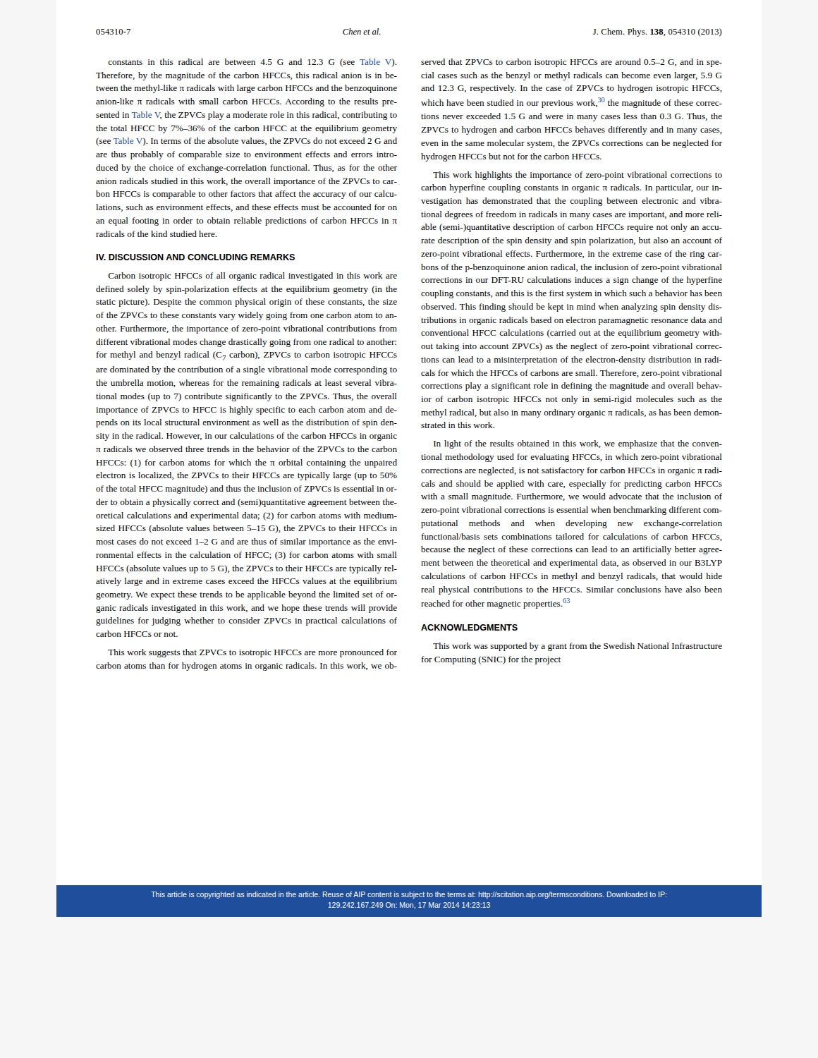054310-7
Chen et al.
J. Chem. Phys. 138, 054310 (2013)
constants in this radical are between 4.5 G and 12.3 G (see Table V). Therefore, by the magnitude of the carbon HFCCs, this radical anion is in between the methyl-like π radicals with large carbon HFCCs and the benzoquinone anion-like π radicals with small carbon HFCCs. According to the results presented in Table V, the ZPVCs play a moderate role in this radical, contributing to the total HFCC by 7%–36% of the carbon HFCC at the equilibrium geometry (see Table V). In terms of the absolute values, the ZPVCs do not exceed 2 G and are thus probably of comparable size to environment effects and errors introduced by the choice of exchange-correlation functional. Thus, as for the other anion radicals studied in this work, the overall importance of the ZPVCs to carbon HFCCs is comparable to other factors that affect the accuracy of our calculations, such as environment effects, and these effects must be accounted for on an equal footing in order to obtain reliable predictions of carbon HFCCs in π radicals of the kind studied here.
IV. DISCUSSION AND CONCLUDING REMARKS
Carbon isotropic HFCCs of all organic radical investigated in this work are defined solely by spin-polarization effects at the equilibrium geometry (in the static picture). Despite the common physical origin of these constants, the size of the ZPVCs to these constants vary widely going from one carbon atom to another. Furthermore, the importance of zero-point vibrational contributions from different vibrational modes change drastically going from one radical to another: for methyl and benzyl radical (C7 carbon), ZPVCs to carbon isotropic HFCCs are dominated by the contribution of a single vibrational mode corresponding to the umbrella motion, whereas for the remaining radicals at least several vibrational modes (up to 7) contribute significantly to the ZPVCs. Thus, the overall importance of ZPVCs to HFCC is highly specific to each carbon atom and depends on its local structural environment as well as the distribution of spin density in the radical. However, in our calculations of the carbon HFCCs in organic π radicals we observed three trends in the behavior of the ZPVCs to the carbon HFCCs: (1) for carbon atoms for which the π orbital containing the unpaired electron is localized, the ZPVCs to their HFCCs are typically large (up to 50% of the total HFCC magnitude) and thus the inclusion of ZPVCs is essential in order to obtain a physically correct and (semi)quantitative agreement between theoretical calculations and experimental data; (2) for carbon atoms with medium-sized HFCCs (absolute values between 5–15 G), the ZPVCs to their HFCCs in most cases do not exceed 1–2 G and are thus of similar importance as the environmental effects in the calculation of HFCC; (3) for carbon atoms with small HFCCs (absolute values up to 5 G), the ZPVCs to their HFCCs are typically relatively large and in extreme cases exceed the HFCCs values at the equilibrium geometry. We expect these trends to be applicable beyond the limited set of organic radicals investigated in this work, and we hope these trends will provide guidelines for judging whether to consider ZPVCs in practical calculations of carbon HFCCs or not.
This work suggests that ZPVCs to isotropic HFCCs are more pronounced for carbon atoms than for hydrogen atoms in organic radicals. In this work, we observed that ZPVCs to carbon isotropic HFCCs are around 0.5–2 G, and in special cases such as the benzyl or methyl radicals can become even larger, 5.9 G and 12.3 G, respectively. In the case of ZPVCs to hydrogen isotropic HFCCs, which have been studied in our previous work,30 the magnitude of these corrections never exceeded 1.5 G and were in many cases less than 0.3 G. Thus, the ZPVCs to hydrogen and carbon HFCCs behaves differently and in many cases, even in the same molecular system, the ZPVCs corrections can be neglected for hydrogen HFCCs but not for the carbon HFCCs.
This work highlights the importance of zero-point vibrational corrections to carbon hyperfine coupling constants in organic π radicals. In particular, our investigation has demonstrated that the coupling between electronic and vibrational degrees of freedom in radicals in many cases are important, and more reliable (semi-)quantitative description of carbon HFCCs require not only an accurate description of the spin density and spin polarization, but also an account of zero-point vibrational effects. Furthermore, in the extreme case of the ring carbons of the p-benzoquinone anion radical, the inclusion of zero-point vibrational corrections in our DFT-RU calculations induces a sign change of the hyperfine coupling constants, and this is the first system in which such a behavior has been observed. This finding should be kept in mind when analyzing spin density distributions in organic radicals based on electron paramagnetic resonance data and conventional HFCC calculations (carried out at the equilibrium geometry without taking into account ZPVCs) as the neglect of zero-point vibrational corrections can lead to a misinterpretation of the electron-density distribution in radicals for which the HFCCs of carbons are small. Therefore, zero-point vibrational corrections play a significant role in defining the magnitude and overall behavior of carbon isotropic HFCCs not only in semi-rigid molecules such as the methyl radical, but also in many ordinary organic π radicals, as has been demonstrated in this work.
In light of the results obtained in this work, we emphasize that the conventional methodology used for evaluating HFCCs, in which zero-point vibrational corrections are neglected, is not satisfactory for carbon HFCCs in organic π radicals and should be applied with care, especially for predicting carbon HFCCs with a small magnitude. Furthermore, we would advocate that the inclusion of zero-point vibrational corrections is essential when benchmarking different computational methods and when developing new exchange-correlation functional/basis sets combinations tailored for calculations of carbon HFCCs, because the neglect of these corrections can lead to an artificially better agreement between the theoretical and experimental data, as observed in our B3LYP calculations of carbon HFCCs in methyl and benzyl radicals, that would hide real physical contributions to the HFCCs. Similar conclusions have also been reached for other magnetic properties.63
ACKNOWLEDGMENTS
This work was supported by a grant from the Swedish National Infrastructure for Computing (SNIC) for the project
This article is copyrighted as indicated in the article. Reuse of AIP content is subject to the terms at: http://scitation.aip.org/termsconditions. Downloaded to IP:
129.242.167.249 On: Mon, 17 Mar 2014 14:23:13